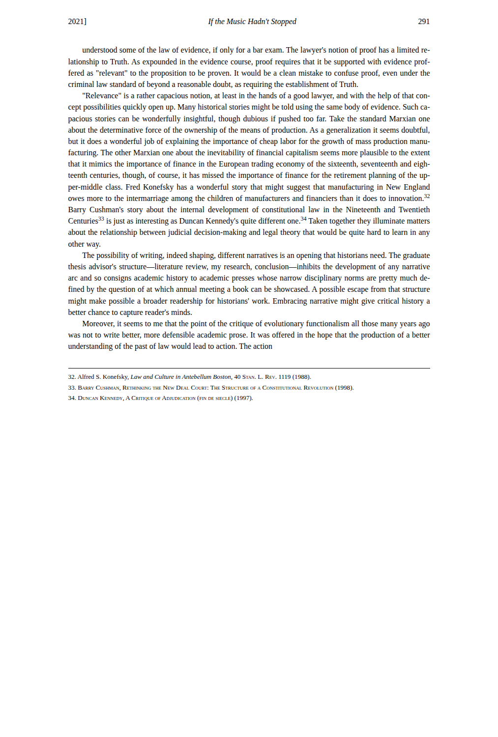2021] If the Music Hadn't Stopped 291
understood some of the law of evidence, if only for a bar exam. The lawyer's notion of proof has a limited relationship to Truth. As expounded in the evidence course, proof requires that it be supported with evidence proffered as "relevant" to the proposition to be proven. It would be a clean mistake to confuse proof, even under the criminal law standard of beyond a reasonable doubt, as requiring the establishment of Truth.
"Relevance" is a rather capacious notion, at least in the hands of a good lawyer, and with the help of that concept possibilities quickly open up. Many historical stories might be told using the same body of evidence. Such capacious stories can be wonderfully insightful, though dubious if pushed too far. Take the standard Marxian one about the determinative force of the ownership of the means of production. As a generalization it seems doubtful, but it does a wonderful job of explaining the importance of cheap labor for the growth of mass production manufacturing. The other Marxian one about the inevitability of financial capitalism seems more plausible to the extent that it mimics the importance of finance in the European trading economy of the sixteenth, seventeenth and eighteenth centuries, though, of course, it has missed the importance of finance for the retirement planning of the upper-middle class. Fred Konefsky has a wonderful story that might suggest that manufacturing in New England owes more to the intermarriage among the children of manufacturers and financiers than it does to innovation.32 Barry Cushman's story about the internal development of constitutional law in the Nineteenth and Twentieth Centuries33 is just as interesting as Duncan Kennedy's quite different one.34 Taken together they illuminate matters about the relationship between judicial decision-making and legal theory that would be quite hard to learn in any other way.
The possibility of writing, indeed shaping, different narratives is an opening that historians need. The graduate thesis advisor's structure—literature review, my research, conclusion—inhibits the development of any narrative arc and so consigns academic history to academic presses whose narrow disciplinary norms are pretty much defined by the question of at which annual meeting a book can be showcased. A possible escape from that structure might make possible a broader readership for historians' work. Embracing narrative might give critical history a better chance to capture reader's minds.
Moreover, it seems to me that the point of the critique of evolutionary functionalism all those many years ago was not to write better, more defensible academic prose. It was offered in the hope that the production of a better understanding of the past of law would lead to action. The action
32. Alfred S. Konefsky, Law and Culture in Antebellum Boston, 40 Stan. L. Rev. 1119 (1988).
33. Barry Cushman, Rethinking the New Deal Court: The Structure of a Constitutional Revolution (1998).
34. Duncan Kennedy, A Critique of Adjudication (fin de siecle) (1997).